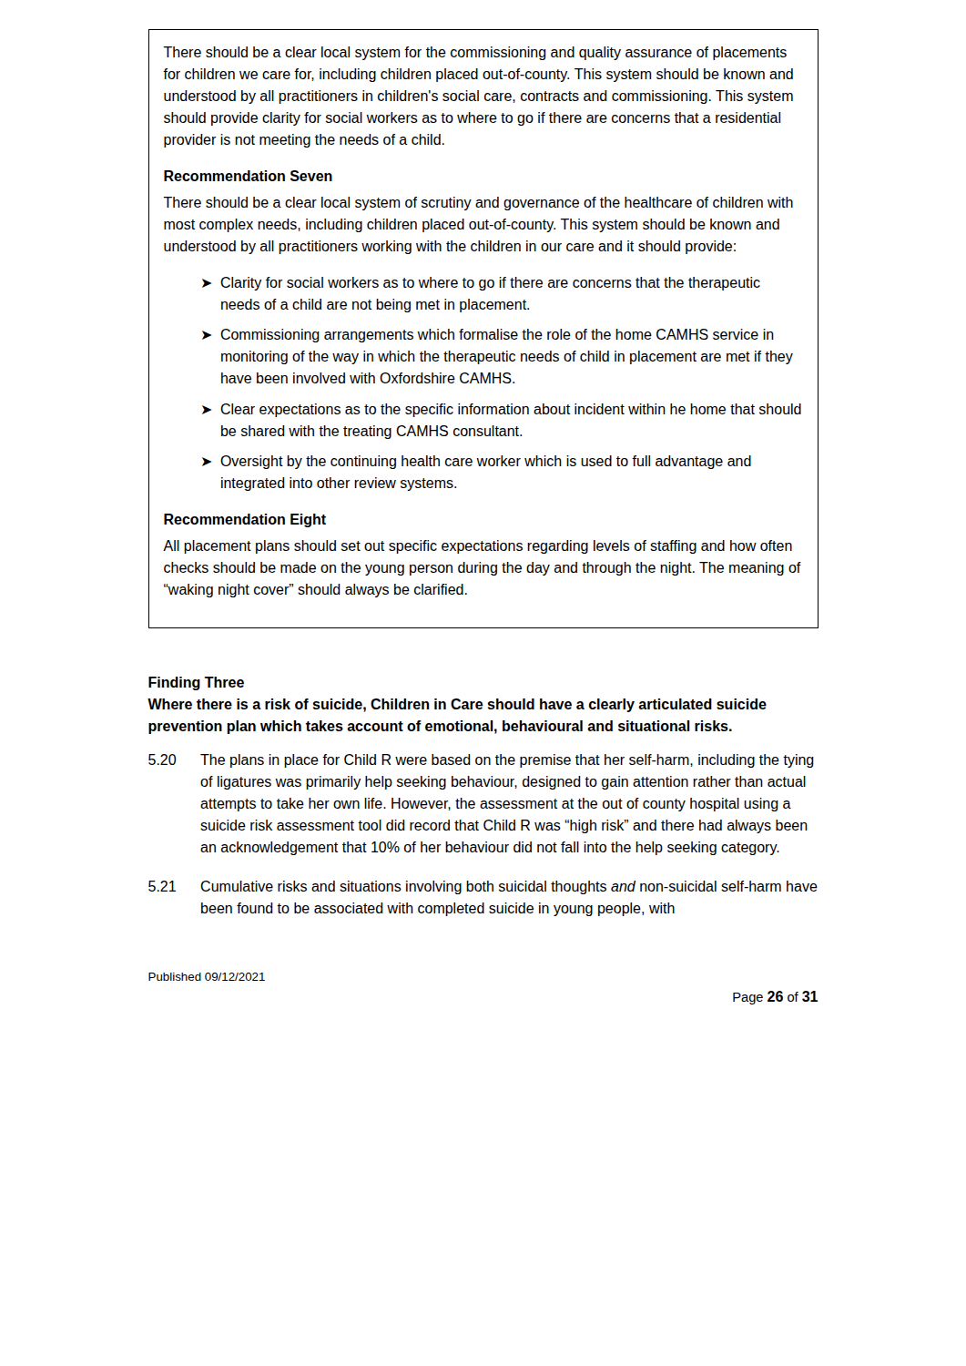There should be a clear local system for the commissioning and quality assurance of placements for children we care for, including children placed out-of-county. This system should be known and understood by all practitioners in children's social care, contracts and commissioning. This system should provide clarity for social workers as to where to go if there are concerns that a residential provider is not meeting the needs of a child.
Recommendation Seven
There should be a clear local system of scrutiny and governance of the healthcare of children with most complex needs, including children placed out-of-county. This system should be known and understood by all practitioners working with the children in our care and it should provide:
Clarity for social workers as to where to go if there are concerns that the therapeutic needs of a child are not being met in placement.
Commissioning arrangements which formalise the role of the home CAMHS service in monitoring of the way in which the therapeutic needs of child in placement are met if they have been involved with Oxfordshire CAMHS.
Clear expectations as to the specific information about incident within he home that should be shared with the treating CAMHS consultant.
Oversight by the continuing health care worker which is used to full advantage and integrated into other review systems.
Recommendation Eight
All placement plans should set out specific expectations regarding levels of staffing and how often checks should be made on the young person during the day and through the night. The meaning of “waking night cover” should always be clarified.
Finding Three
Where there is a risk of suicide, Children in Care should have a clearly articulated suicide prevention plan which takes account of emotional, behavioural and situational risks.
5.20
The plans in place for Child R were based on the premise that her self-harm, including the tying of ligatures was primarily help seeking behaviour, designed to gain attention rather than actual attempts to take her own life. However, the assessment at the out of county hospital using a suicide risk assessment tool did record that Child R was “high risk” and there had always been an acknowledgement that 10% of her behaviour did not fall into the help seeking category.
5.21
Cumulative risks and situations involving both suicidal thoughts and non-suicidal self-harm have been found to be associated with completed suicide in young people, with
Published 09/12/2021
Page 26 of 31